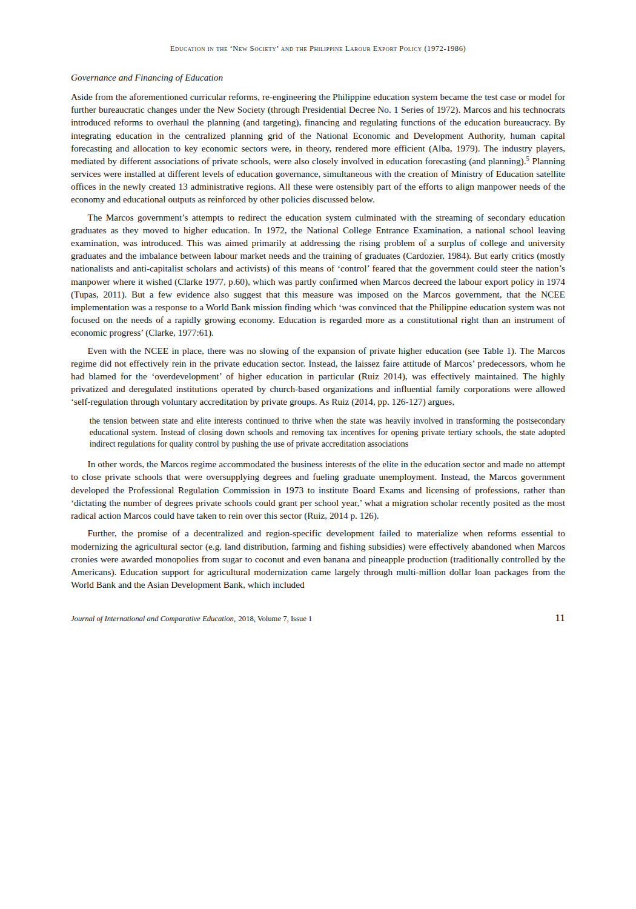Education in the ‘New Society’ and the Philippine Labour Export Policy (1972-1986)
Governance and Financing of Education
Aside from the aforementioned curricular reforms, re-engineering the Philippine education system became the test case or model for further bureaucratic changes under the New Society (through Presidential Decree No. 1 Series of 1972). Marcos and his technocrats introduced reforms to overhaul the planning (and targeting), financing and regulating functions of the education bureaucracy. By integrating education in the centralized planning grid of the National Economic and Development Authority, human capital forecasting and allocation to key economic sectors were, in theory, rendered more efficient (Alba, 1979). The industry players, mediated by different associations of private schools, were also closely involved in education forecasting (and planning).5 Planning services were installed at different levels of education governance, simultaneous with the creation of Ministry of Education satellite offices in the newly created 13 administrative regions. All these were ostensibly part of the efforts to align manpower needs of the economy and educational outputs as reinforced by other policies discussed below.
The Marcos government’s attempts to redirect the education system culminated with the streaming of secondary education graduates as they moved to higher education. In 1972, the National College Entrance Examination, a national school leaving examination, was introduced. This was aimed primarily at addressing the rising problem of a surplus of college and university graduates and the imbalance between labour market needs and the training of graduates (Cardozier, 1984). But early critics (mostly nationalists and anti-capitalist scholars and activists) of this means of ‘control’ feared that the government could steer the nation’s manpower where it wished (Clarke 1977, p.60), which was partly confirmed when Marcos decreed the labour export policy in 1974 (Tupas, 2011). But a few evidence also suggest that this measure was imposed on the Marcos government, that the NCEE implementation was a response to a World Bank mission finding which ‘was convinced that the Philippine education system was not focused on the needs of a rapidly growing economy. Education is regarded more as a constitutional right than an instrument of economic progress’ (Clarke, 1977:61).
Even with the NCEE in place, there was no slowing of the expansion of private higher education (see Table 1). The Marcos regime did not effectively rein in the private education sector. Instead, the laissez faire attitude of Marcos’ predecessors, whom he had blamed for the ‘overdevelopment’ of higher education in particular (Ruiz 2014), was effectively maintained. The highly privatized and deregulated institutions operated by church-based organizations and influential family corporations were allowed ‘self-regulation through voluntary accreditation by private groups. As Ruiz (2014, pp. 126-127) argues,
the tension between state and elite interests continued to thrive when the state was heavily involved in transforming the postsecondary educational system. Instead of closing down schools and removing tax incentives for opening private tertiary schools, the state adopted indirect regulations for quality control by pushing the use of private accreditation associations
In other words, the Marcos regime accommodated the business interests of the elite in the education sector and made no attempt to close private schools that were oversupplying degrees and fueling graduate unemployment. Instead, the Marcos government developed the Professional Regulation Commission in 1973 to institute Board Exams and licensing of professions, rather than ‘dictating the number of degrees private schools could grant per school year,’ what a migration scholar recently posited as the most radical action Marcos could have taken to rein over this sector (Ruiz, 2014 p. 126).
Further, the promise of a decentralized and region-specific development failed to materialize when reforms essential to modernizing the agricultural sector (e.g. land distribution, farming and fishing subsidies) were effectively abandoned when Marcos cronies were awarded monopolies from sugar to coconut and even banana and pineapple production (traditionally controlled by the Americans). Education support for agricultural modernization came largely through multi-million dollar loan packages from the World Bank and the Asian Development Bank, which included
Journal of International and Comparative Education, 2018, Volume 7, Issue 1 11